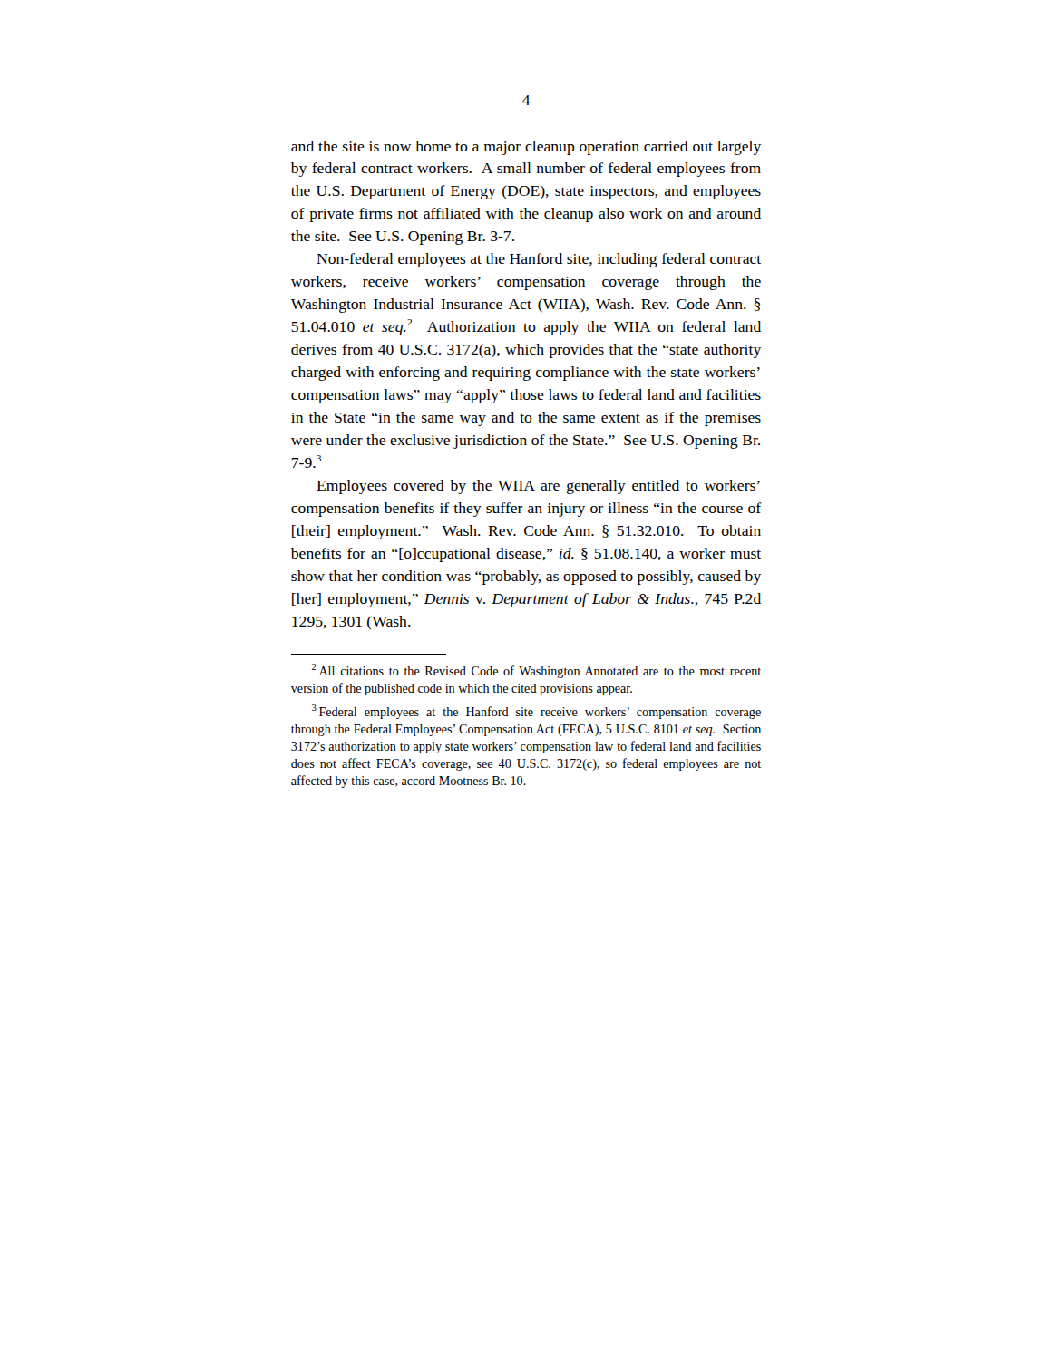4
and the site is now home to a major cleanup operation carried out largely by federal contract workers. A small number of federal employees from the U.S. Department of Energy (DOE), state inspectors, and employees of private firms not affiliated with the cleanup also work on and around the site. See U.S. Opening Br. 3-7.
Non-federal employees at the Hanford site, including federal contract workers, receive workers’ compensation coverage through the Washington Industrial Insurance Act (WIIA), Wash. Rev. Code Ann. § 51.04.010 et seq.2 Authorization to apply the WIIA on federal land derives from 40 U.S.C. 3172(a), which provides that the “state authority charged with enforcing and requiring compliance with the state workers’ compensation laws” may “apply” those laws to federal land and facilities in the State “in the same way and to the same extent as if the premises were under the exclusive jurisdiction of the State.” See U.S. Opening Br. 7-9.3
Employees covered by the WIIA are generally entitled to workers’ compensation benefits if they suffer an injury or illness “in the course of [their] employment.” Wash. Rev. Code Ann. § 51.32.010. To obtain benefits for an “[o]ccupational disease,” id. § 51.08.140, a worker must show that her condition was “probably, as opposed to possibly, caused by [her] employment,” Dennis v. Department of Labor & Indus., 745 P.2d 1295, 1301 (Wash.
2All citations to the Revised Code of Washington Annotated are to the most recent version of the published code in which the cited provisions appear.
3Federal employees at the Hanford site receive workers’ compensation coverage through the Federal Employees’ Compensation Act (FECA), 5 U.S.C. 8101 et seq. Section 3172’s authorization to apply state workers’ compensation law to federal land and facilities does not affect FECA’s coverage, see 40 U.S.C. 3172(c), so federal employees are not affected by this case, accord Mootness Br. 10.